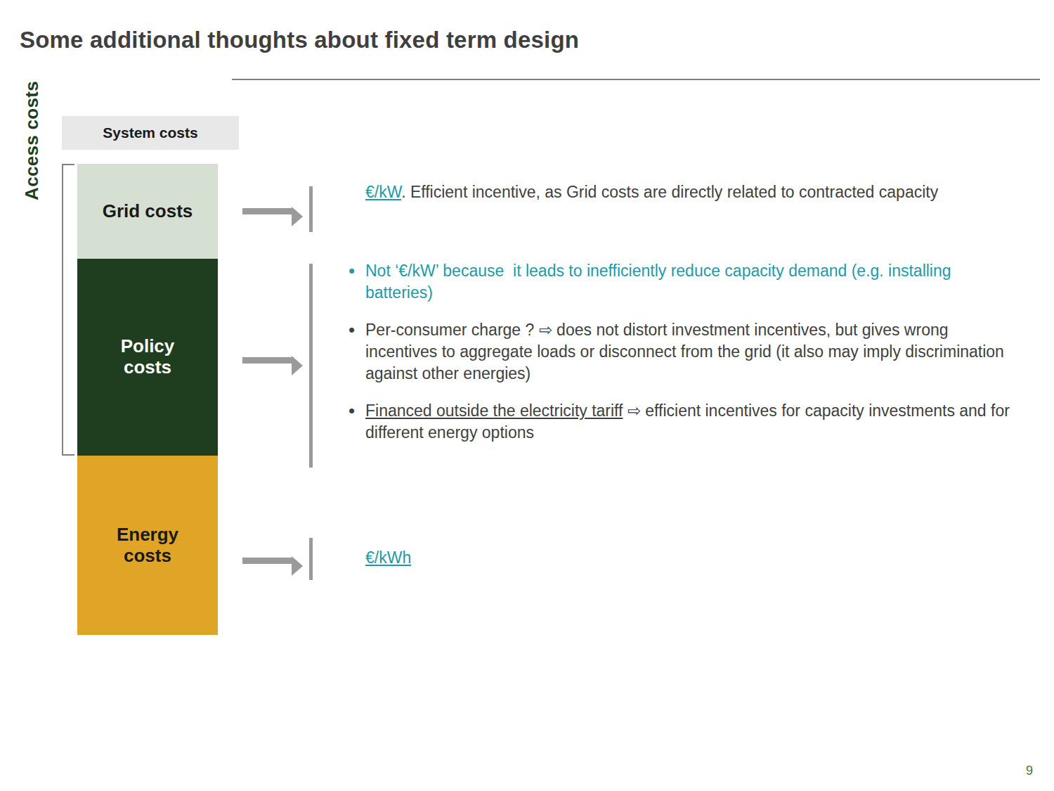Some additional thoughts about fixed term design
System costs
Access costs
Grid costs
Policy
costs
Energy
costs
€/kW. Efficient incentive, as Grid costs are directly related to contracted capacity
Not ‘€/kW’ because it leads to inefficiently reduce capacity demand (e.g. installing batteries)
Per-consumer charge ? ⇨ does not distort investment incentives, but gives wrong incentives to aggregate loads or disconnect from the grid (it also may imply discrimination against other energies)
Financed outside the electricity tariff ⇨ efficient incentives for capacity investments and for different energy options
€/kWh
9